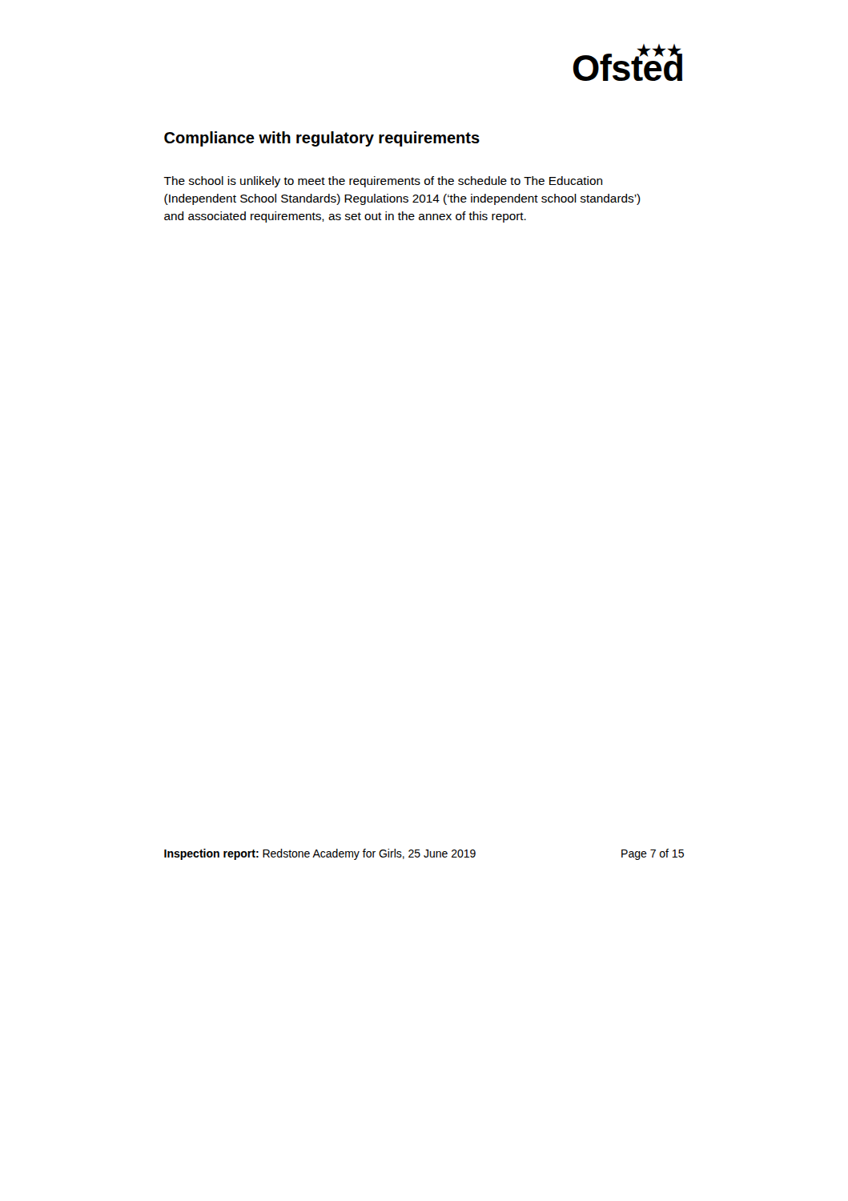★★★ Ofsted
Compliance with regulatory requirements
The school is unlikely to meet the requirements of the schedule to The Education (Independent School Standards) Regulations 2014 (‘the independent school standards’) and associated requirements, as set out in the annex of this report.
Inspection report: Redstone Academy for Girls, 25 June 2019
Page 7 of 15